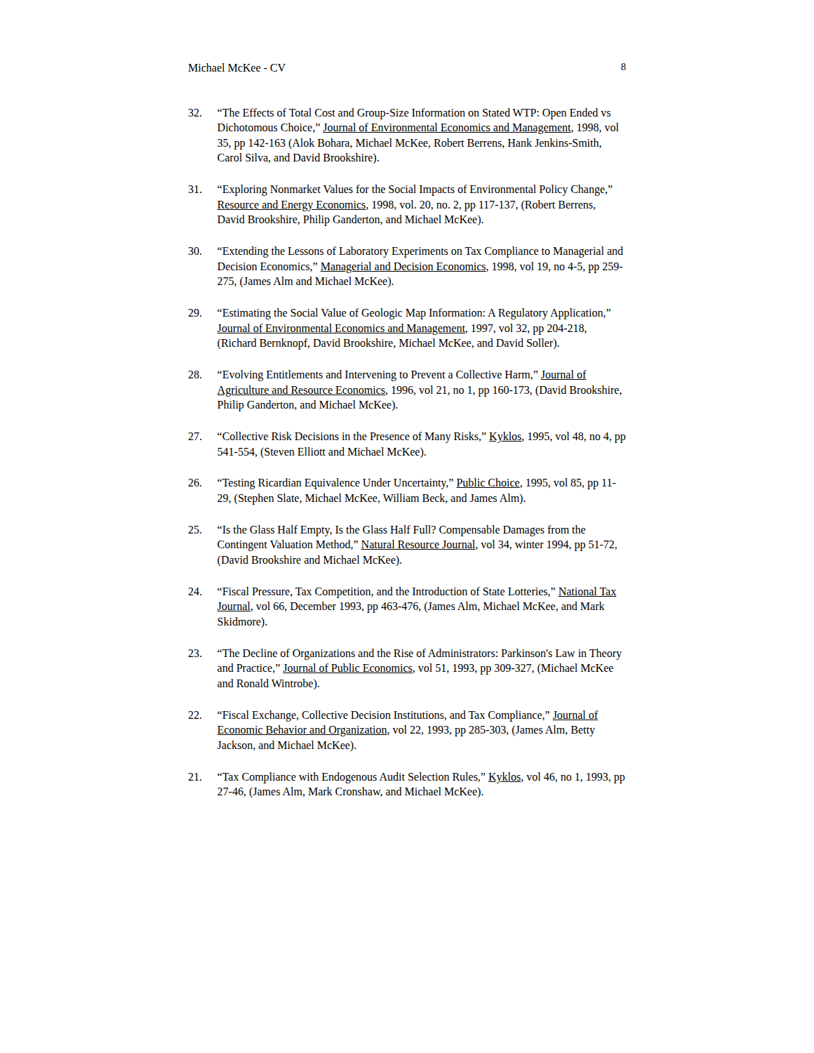Michael McKee - CV
8
32. “The Effects of Total Cost and Group-Size Information on Stated WTP: Open Ended vs Dichotomous Choice,” Journal of Environmental Economics and Management, 1998, vol 35, pp 142-163 (Alok Bohara, Michael McKee, Robert Berrens, Hank Jenkins-Smith, Carol Silva, and David Brookshire).
31. “Exploring Nonmarket Values for the Social Impacts of Environmental Policy Change,” Resource and Energy Economics, 1998, vol. 20, no. 2, pp 117-137, (Robert Berrens, David Brookshire, Philip Ganderton, and Michael McKee).
30. “Extending the Lessons of Laboratory Experiments on Tax Compliance to Managerial and Decision Economics,” Managerial and Decision Economics, 1998, vol 19, no 4-5, pp 259-275, (James Alm and Michael McKee).
29. “Estimating the Social Value of Geologic Map Information: A Regulatory Application,” Journal of Environmental Economics and Management, 1997, vol 32, pp 204-218, (Richard Bernknopf, David Brookshire, Michael McKee, and David Soller).
28. “Evolving Entitlements and Intervening to Prevent a Collective Harm,” Journal of Agriculture and Resource Economics, 1996, vol 21, no 1, pp 160-173, (David Brookshire, Philip Ganderton, and Michael McKee).
27. “Collective Risk Decisions in the Presence of Many Risks,” Kyklos, 1995, vol 48, no 4, pp 541-554, (Steven Elliott and Michael McKee).
26. “Testing Ricardian Equivalence Under Uncertainty,” Public Choice, 1995, vol 85, pp 11-29, (Stephen Slate, Michael McKee, William Beck, and James Alm).
25. “Is the Glass Half Empty, Is the Glass Half Full? Compensable Damages from the Contingent Valuation Method,” Natural Resource Journal, vol 34, winter 1994, pp 51-72, (David Brookshire and Michael McKee).
24. “Fiscal Pressure, Tax Competition, and the Introduction of State Lotteries,” National Tax Journal, vol 66, December 1993, pp 463-476, (James Alm, Michael McKee, and Mark Skidmore).
23. “The Decline of Organizations and the Rise of Administrators: Parkinson's Law in Theory and Practice,” Journal of Public Economics, vol 51, 1993, pp 309-327, (Michael McKee and Ronald Wintrobe).
22. “Fiscal Exchange, Collective Decision Institutions, and Tax Compliance,” Journal of Economic Behavior and Organization, vol 22, 1993, pp 285-303, (James Alm, Betty Jackson, and Michael McKee).
21. “Tax Compliance with Endogenous Audit Selection Rules,” Kyklos, vol 46, no 1, 1993, pp 27-46, (James Alm, Mark Cronshaw, and Michael McKee).